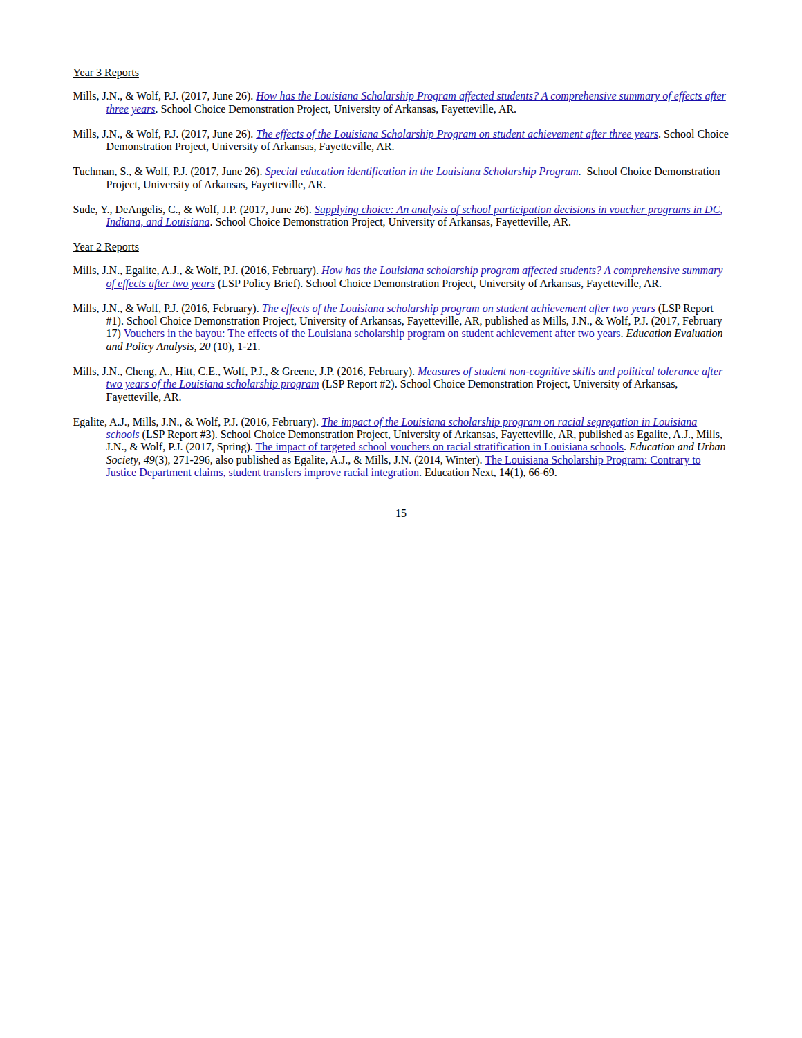Year 3 Reports
Mills, J.N., & Wolf, P.J. (2017, June 26). How has the Louisiana Scholarship Program affected students? A comprehensive summary of effects after three years. School Choice Demonstration Project, University of Arkansas, Fayetteville, AR.
Mills, J.N., & Wolf, P.J. (2017, June 26). The effects of the Louisiana Scholarship Program on student achievement after three years. School Choice Demonstration Project, University of Arkansas, Fayetteville, AR.
Tuchman, S., & Wolf, P.J. (2017, June 26). Special education identification in the Louisiana Scholarship Program. School Choice Demonstration Project, University of Arkansas, Fayetteville, AR.
Sude, Y., DeAngelis, C., & Wolf, J.P. (2017, June 26). Supplying choice: An analysis of school participation decisions in voucher programs in DC, Indiana, and Louisiana. School Choice Demonstration Project, University of Arkansas, Fayetteville, AR.
Year 2 Reports
Mills, J.N., Egalite, A.J., & Wolf, P.J. (2016, February). How has the Louisiana scholarship program affected students? A comprehensive summary of effects after two years (LSP Policy Brief). School Choice Demonstration Project, University of Arkansas, Fayetteville, AR.
Mills, J.N., & Wolf, P.J. (2016, February). The effects of the Louisiana scholarship program on student achievement after two years (LSP Report #1). School Choice Demonstration Project, University of Arkansas, Fayetteville, AR, published as Mills, J.N., & Wolf, P.J. (2017, February 17) Vouchers in the bayou: The effects of the Louisiana scholarship program on student achievement after two years. Education Evaluation and Policy Analysis, 20 (10), 1-21.
Mills, J.N., Cheng, A., Hitt, C.E., Wolf, P.J., & Greene, J.P. (2016, February). Measures of student non-cognitive skills and political tolerance after two years of the Louisiana scholarship program (LSP Report #2). School Choice Demonstration Project, University of Arkansas, Fayetteville, AR.
Egalite, A.J., Mills, J.N., & Wolf, P.J. (2016, February). The impact of the Louisiana scholarship program on racial segregation in Louisiana schools (LSP Report #3). School Choice Demonstration Project, University of Arkansas, Fayetteville, AR, published as Egalite, A.J., Mills, J.N., & Wolf, P.J. (2017, Spring). The impact of targeted school vouchers on racial stratification in Louisiana schools. Education and Urban Society, 49(3), 271-296, also published as Egalite, A.J., & Mills, J.N. (2014, Winter). The Louisiana Scholarship Program: Contrary to Justice Department claims, student transfers improve racial integration. Education Next, 14(1), 66-69.
15